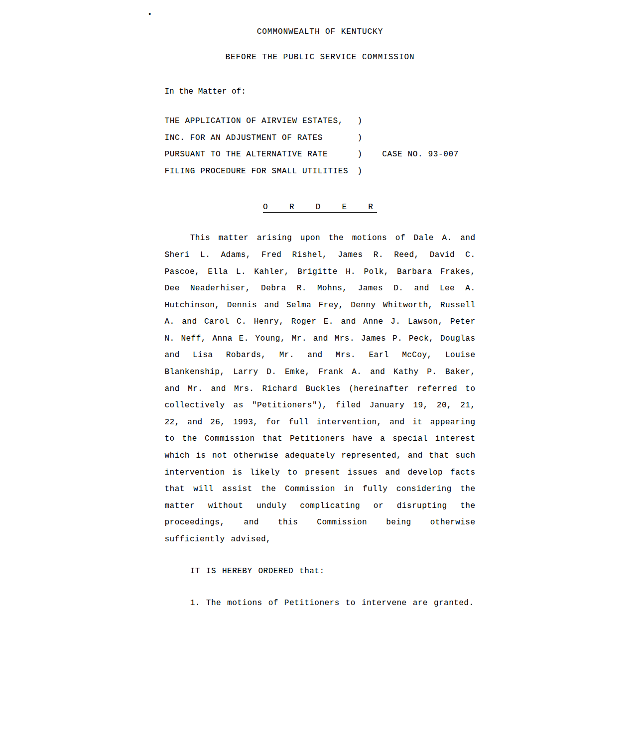•
COMMONWEALTH OF KENTUCKY
BEFORE THE PUBLIC SERVICE COMMISSION
In the Matter of:
| THE APPLICATION OF AIRVIEW ESTATES, | ) | |
| INC. FOR AN ADJUSTMENT OF RATES | ) | |
| PURSUANT TO THE ALTERNATIVE RATE | ) | CASE NO. 93-007 |
| FILING PROCEDURE FOR SMALL UTILITIES | ) | |
O R D E R
This matter arising upon the motions of Dale A. and Sheri L. Adams, Fred Rishel, James R. Reed, David C. Pascoe, Ella L. Kahler, Brigitte H. Polk, Barbara Frakes, Dee Neaderhiser, Debra R. Mohns, James D. and Lee A. Hutchinson, Dennis and Selma Frey, Denny Whitworth, Russell A. and Carol C. Henry, Roger E. and Anne J. Lawson, Peter N. Neff, Anna E. Young, Mr. and Mrs. James P. Peck, Douglas and Lisa Robards, Mr. and Mrs. Earl McCoy, Louise Blankenship, Larry D. Emke, Frank A. and Kathy P. Baker, and Mr. and Mrs. Richard Buckles (hereinafter referred to collectively as "Petitioners"), filed January 19, 20, 21, 22, and 26, 1993, for full intervention, and it appearing to the Commission that Petitioners have a special interest which is not otherwise adequately represented, and that such intervention is likely to present issues and develop facts that will assist the Commission in fully considering the matter without unduly complicating or disrupting the proceedings, and this Commission being otherwise sufficiently advised,
IT IS HEREBY ORDERED that:
1. The motions of Petitioners to intervene are granted.